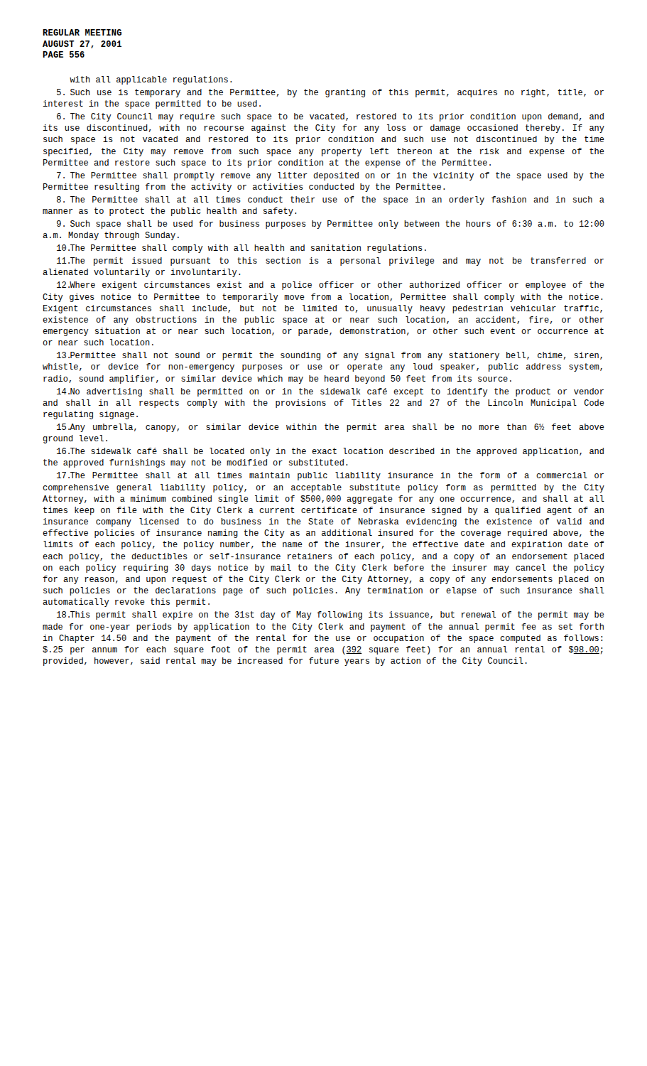REGULAR MEETING
AUGUST 27, 2001
PAGE 556
with all applicable regulations.
5. Such use is temporary and the Permittee, by the granting of this permit, acquires no right, title, or interest in the space permitted to be used.
6. The City Council may require such space to be vacated, restored to its prior condition upon demand, and its use discontinued, with no recourse against the City for any loss or damage occasioned thereby. If any such space is not vacated and restored to its prior condition and such use not discontinued by the time specified, the City may remove from such space any property left thereon at the risk and expense of the Permittee and restore such space to its prior condition at the expense of the Permittee.
7. The Permittee shall promptly remove any litter deposited on or in the vicinity of the space used by the Permittee resulting from the activity or activities conducted by the Permittee.
8. The Permittee shall at all times conduct their use of the space in an orderly fashion and in such a manner as to protect the public health and safety.
9. Such space shall be used for business purposes by Permittee only between the hours of 6:30 a.m. to 12:00 a.m. Monday through Sunday.
10. The Permittee shall comply with all health and sanitation regulations.
11. The permit issued pursuant to this section is a personal privilege and may not be transferred or alienated voluntarily or involuntarily.
12. Where exigent circumstances exist and a police officer or other authorized officer or employee of the City gives notice to Permittee to temporarily move from a location, Permittee shall comply with the notice. Exigent circumstances shall include, but not be limited to, unusually heavy pedestrian vehicular traffic, existence of any obstructions in the public space at or near such location, an accident, fire, or other emergency situation at or near such location, or parade, demonstration, or other such event or occurrence at or near such location.
13. Permittee shall not sound or permit the sounding of any signal from any stationery bell, chime, siren, whistle, or device for non-emergency purposes or use or operate any loud speaker, public address system, radio, sound amplifier, or similar device which may be heard beyond 50 feet from its source.
14. No advertising shall be permitted on or in the sidewalk café except to identify the product or vendor and shall in all respects comply with the provisions of Titles 22 and 27 of the Lincoln Municipal Code regulating signage.
15. Any umbrella, canopy, or similar device within the permit area shall be no more than 6½ feet above ground level.
16. The sidewalk café shall be located only in the exact location described in the approved application, and the approved furnishings may not be modified or substituted.
17. The Permittee shall at all times maintain public liability insurance in the form of a commercial or comprehensive general liability policy, or an acceptable substitute policy form as permitted by the City Attorney, with a minimum combined single limit of $500,000 aggregate for any one occurrence, and shall at all times keep on file with the City Clerk a current certificate of insurance signed by a qualified agent of an insurance company licensed to do business in the State of Nebraska evidencing the existence of valid and effective policies of insurance naming the City as an additional insured for the coverage required above, the limits of each policy, the policy number, the name of the insurer, the effective date and expiration date of each policy, the deductibles or self-insurance retainers of each policy, and a copy of an endorsement placed on each policy requiring 30 days notice by mail to the City Clerk before the insurer may cancel the policy for any reason, and upon request of the City Clerk or the City Attorney, a copy of any endorsements placed on such policies or the declarations page of such policies. Any termination or elapse of such insurance shall automatically revoke this permit.
18. This permit shall expire on the 31st day of May following its issuance, but renewal of the permit may be made for one-year periods by application to the City Clerk and payment of the annual permit fee as set forth in Chapter 14.50 and the payment of the rental for the use or occupation of the space computed as follows: $.25 per annum for each square foot of the permit area (392 square feet) for an annual rental of $98.00; provided, however, said rental may be increased for future years by action of the City Council.